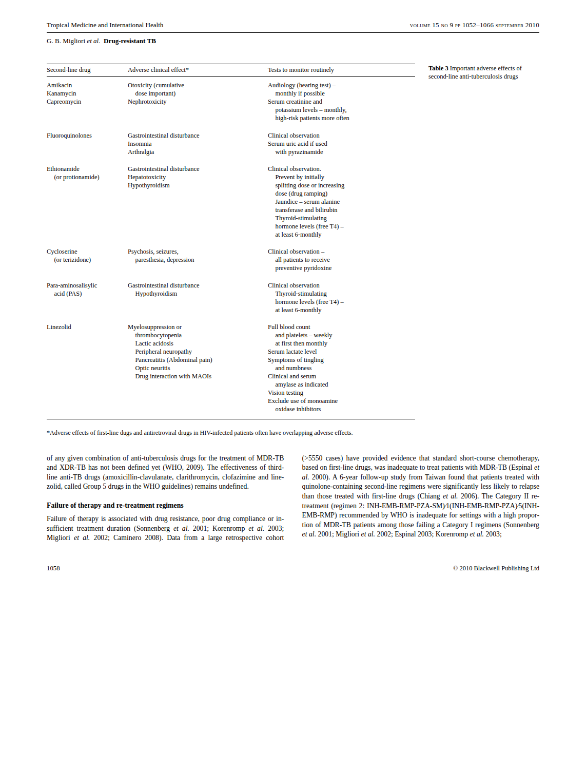Tropical Medicine and International Health
volume 15 no 9 pp 1052–1066 september 2010
G. B. Migliori et al. Drug-resistant TB
| Second-line drug | Adverse clinical effect* | Tests to monitor routinely |
| --- | --- | --- |
| Amikacin Kanamycin Capreomycin | Otoxicity (cumulative dose important) Nephrotoxicity | Audiology (hearing test) – monthly if possible Serum creatinine and potassium levels – monthly, high-risk patients more often |
| Fluoroquinolones | Gastrointestinal disturbance Insomnia Arthralgia | Clinical observation Serum uric acid if used with pyrazinamide |
| Ethionamide (or protionamide) | Gastrointestinal disturbance Hepatotoxicity Hypothyroidism | Clinical observation. Prevent by initially splitting dose or increasing dose (drug ramping) Jaundice – serum alanine transferase and bilirubin Thyroid-stimulating hormone levels (free T4) – at least 6-monthly |
| Cycloserine (or terizidone) | Psychosis, seizures, paresthesia, depression | Clinical observation – all patients to receive preventive pyridoxine |
| Para-aminosalisylic acid (PAS) | Gastrointestinal disturbance Hypothyroidism | Clinical observation Thyroid-stimulating hormone levels (free T4) – at least 6-monthly |
| Linezolid | Myelosuppression or thrombocytopenia Lactic acidosis Peripheral neuropathy Pancreatitis (Abdominal pain) Optic neuritis Drug interaction with MAOIs | Full blood count and platelets – weekly at first then monthly Serum lactate level Symptoms of tingling and numbness Clinical and serum amylase as indicated Vision testing Exclude use of monoamine oxidase inhibitors |
Table 3 Important adverse effects of second-line anti-tuberculosis drugs
*Adverse effects of first-line dugs and antiretroviral drugs in HIV-infected patients often have overlapping adverse effects.
of any given combination of anti-tuberculosis drugs for the treatment of MDR-TB and XDR-TB has not been defined yet (WHO, 2009). The effectiveness of third-line anti-TB drugs (amoxicillin-clavulanate, clarithromycin, clofazimine and linezolid, called Group 5 drugs in the WHO guidelines) remains undefined.
Failure of therapy and re-treatment regimens
Failure of therapy is associated with drug resistance, poor drug compliance or insufficient treatment duration (Sonnenberg et al. 2001; Korenromp et al. 2003; Migliori et al. 2002; Caminero 2008). Data from a large retrospective cohort (>5550 cases) have provided evidence that standard short-course chemotherapy, based on first-line drugs, was inadequate to treat patients with MDR-TB (Espinal et al. 2000). A 6-year follow-up study from Taiwan found that patients treated with quinolone-containing second-line regimens were significantly less likely to relapse than those treated with first-line drugs (Chiang et al. 2006). The Category II re-treatment (regimen 2: INH-EMB-RMP-PZA-SM)∕1(INH-EMB-RMP-PZA)∕5(INH-EMB-RMP) recommended by WHO is inadequate for settings with a high proportion of MDR-TB patients among those failing a Category I regimens (Sonnenberg et al. 2001; Migliori et al. 2002; Espinal 2003; Korenromp et al. 2003;
1058
© 2010 Blackwell Publishing Ltd